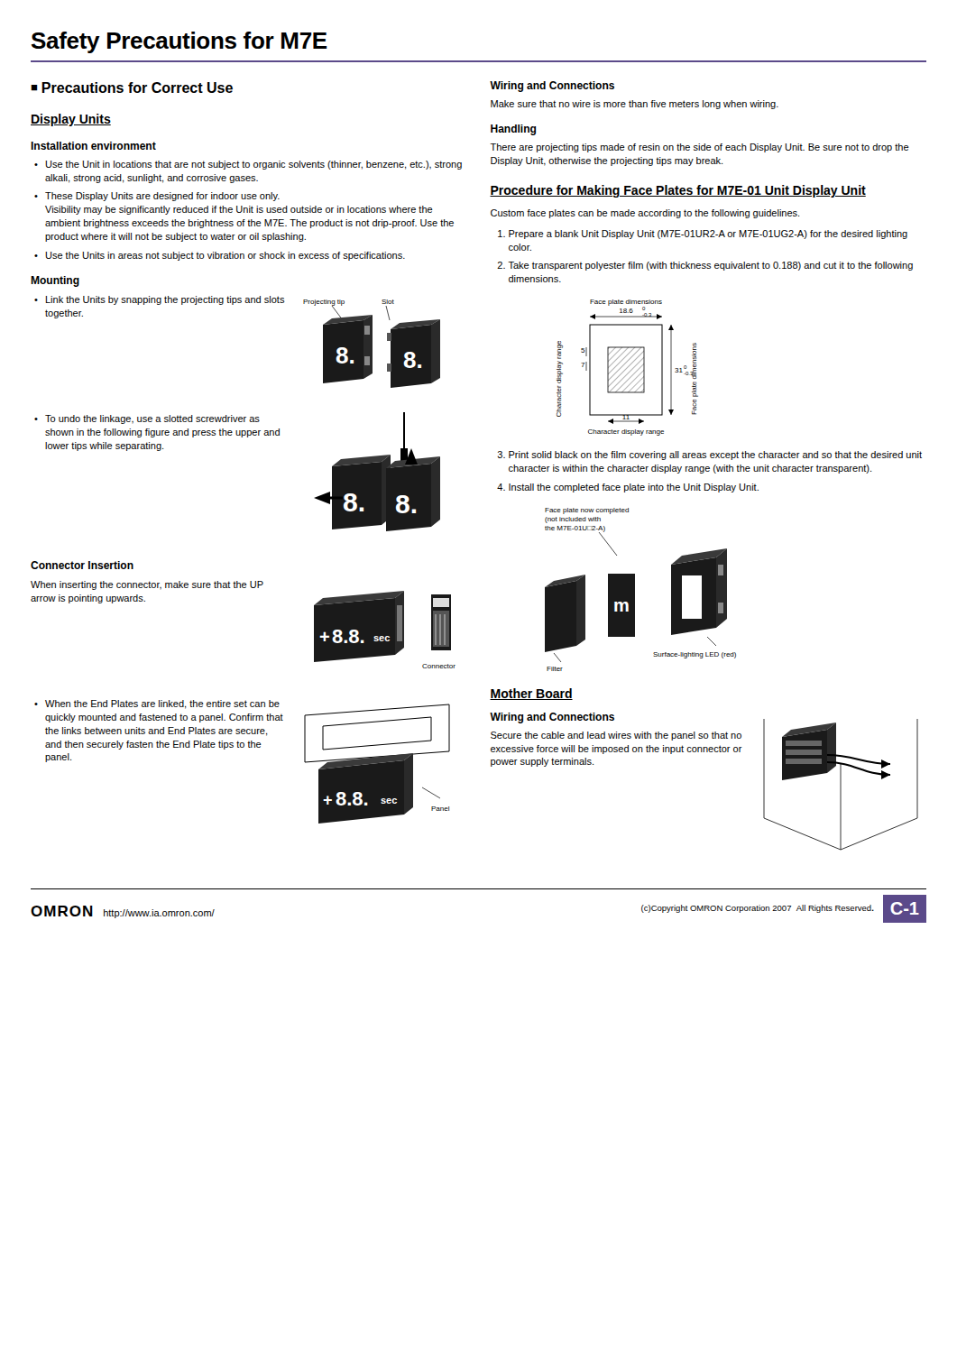Safety Precautions for M7E
■Precautions for Correct Use
Display Units
Installation environment
Use the Unit in locations that are not subject to organic solvents (thinner, benzene, etc.), strong alkali, strong acid, sunlight, and corrosive gases.
These Display Units are designed for indoor use only.
Visibility may be significantly reduced if the Unit is used outside or in locations where the ambient brightness exceeds the brightness of the M7E. The product is not drip-proof. Use the product where it will not be subject to water or oil splashing.
Use the Units in areas not subject to vibration or shock in excess of specifications.
Mounting
Link the Units by snapping the projecting tips and slots together.
Projecting tip Slot 8. 8.
To undo the linkage, use a slotted screwdriver as shown in the following figure and press the upper and lower tips while separating.
8. 8.
Connector Insertion
When inserting the connector, make sure that the UP arrow is pointing upwards.
+ 8.8. sec Connector
When the End Plates are linked, the entire set can be quickly mounted and fastened to a panel. Confirm that the links between units and End Plates are secure, and then securely fasten the End Plate tips to the panel.
+ 8.8. sec Panel
Wiring and Connections
Make sure that no wire is more than five meters long when wiring.
Handling
There are projecting tips made of resin on the side of each Display Unit. Be sure not to drop the Display Unit, otherwise the projecting tips may break.
Procedure for Making Face Plates for M7E-01 Unit Display Unit
Custom face plates can be made according to the following guidelines.
Prepare a blank Unit Display Unit (M7E-01UR2-A or M7E-01UG2-A) for the desired lighting color.
Take transparent polyester film (with thickness equivalent to 0.188) and cut it to the following dimensions.
Face plate dimensions 18.6 0 -0.3 Character display range Face plate dimensions 5 7 31 0 -0.3 11 Character display range
Print solid black on the film covering all areas except the character and so that the desired unit character is within the character display range (with the unit character transparent).
Install the completed face plate into the Unit Display Unit.
Face plate now completed (not included with the M7E-01U□2-A) Filter m Surface-lighting LED (red)
Mother Board
Wiring and Connections
Secure the cable and lead wires with the panel so that no excessive force will be imposed on the input connector or power supply terminals.
OMRON http://www.ia.omron.com/
(c)Copyright OMRON Corporation 2007 All Rights Reserved. C-1